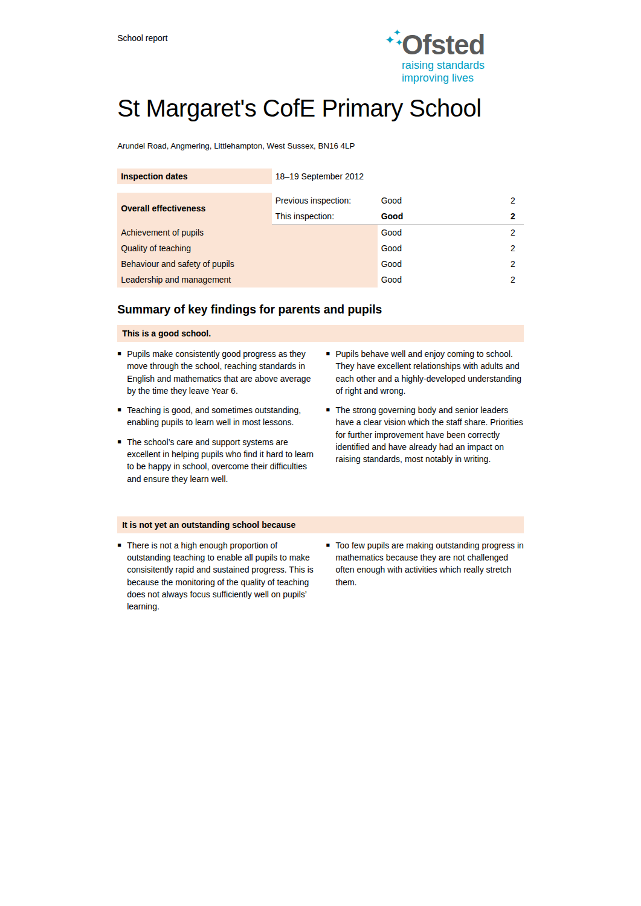School report
✦ ✦ ✦
Ofsted
raising standards
improving lives
St Margaret's CofE Primary School
Arundel Road, Angmering, Littlehampton, West Sussex, BN16 4LP
| Inspection dates | 18–19 September 2012 |
| Overall effectiveness | Previous inspection: | Good | 2 |
| This inspection: | Good | 2 |
| Achievement of pupils | Good | 2 |
| Quality of teaching | Good | 2 |
| Behaviour and safety of pupils | Good | 2 |
| Leadership and management | Good | 2 |
Summary of key findings for parents and pupils
This is a good school.
Pupils make consistently good progress as they move through the school, reaching standards in English and mathematics that are above average by the time they leave Year 6.
Teaching is good, and sometimes outstanding, enabling pupils to learn well in most lessons.
The school’s care and support systems are excellent in helping pupils who find it hard to learn to be happy in school, overcome their difficulties and ensure they learn well.
Pupils behave well and enjoy coming to school. They have excellent relationships with adults and each other and a highly-developed understanding of right and wrong.
The strong governing body and senior leaders have a clear vision which the staff share. Priorities for further improvement have been correctly identified and have already had an impact on raising standards, most notably in writing.
It is not yet an outstanding school because
There is not a high enough proportion of outstanding teaching to enable all pupils to make consisitently rapid and sustained progress. This is because the monitoring of the quality of teaching does not always focus sufficiently well on pupils’ learning.
Too few pupils are making outstanding progress in mathematics because they are not challenged often enough with activities which really stretch them.